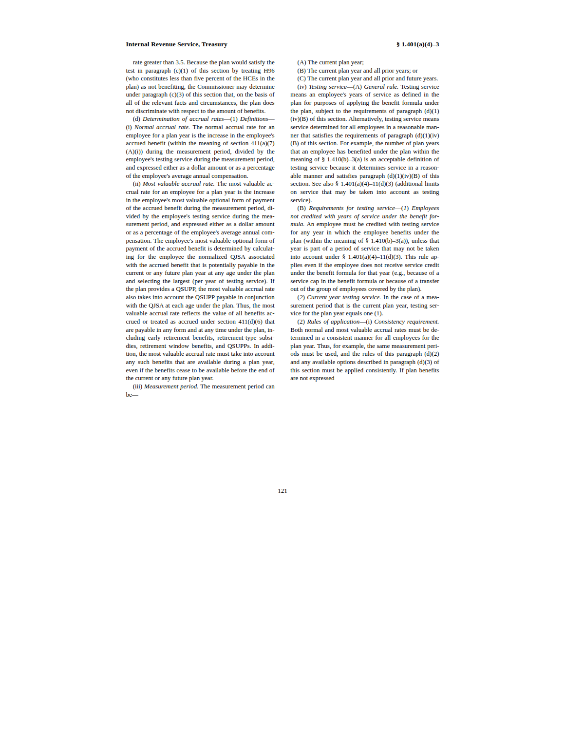Internal Revenue Service, Treasury § 1.401(a)(4)–3
rate greater than 3.5. Because the plan would satisfy the test in paragraph (c)(1) of this section by treating H96 (who constitutes less than five percent of the HCEs in the plan) as not benefiting, the Commissioner may determine under paragraph (c)(3) of this section that, on the basis of all of the relevant facts and circumstances, the plan does not discriminate with respect to the amount of benefits.
(d) Determination of accrual rates—(1) Definitions—(i) Normal accrual rate. The normal accrual rate for an employee for a plan year is the increase in the employee's accrued benefit (within the meaning of section 411(a)(7)(A)(i)) during the measurement period, divided by the employee's testing service during the measurement period, and expressed either as a dollar amount or as a percentage of the employee's average annual compensation.
(ii) Most valuable accrual rate. The most valuable accrual rate for an employee for a plan year is the increase in the employee's most valuable optional form of payment of the accrued benefit during the measurement period, divided by the employee's testing service during the measurement period, and expressed either as a dollar amount or as a percentage of the employee's average annual compensation. The employee's most valuable optional form of payment of the accrued benefit is determined by calculating for the employee the normalized QJSA associated with the accrued benefit that is potentially payable in the current or any future plan year at any age under the plan and selecting the largest (per year of testing service). If the plan provides a QSUPP, the most valuable accrual rate also takes into account the QSUPP payable in conjunction with the QJSA at each age under the plan. Thus, the most valuable accrual rate reflects the value of all benefits accrued or treated as accrued under section 411(d)(6) that are payable in any form and at any time under the plan, including early retirement benefits, retirement-type subsidies, retirement window benefits, and QSUPPs. In addition, the most valuable accrual rate must take into account any such benefits that are available during a plan year, even if the benefits cease to be available before the end of the current or any future plan year.
(iii) Measurement period. The measurement period can be—
(A) The current plan year;
(B) The current plan year and all prior years; or
(C) The current plan year and all prior and future years.
(iv) Testing service—(A) General rule. Testing service means an employee's years of service as defined in the plan for purposes of applying the benefit formula under the plan, subject to the requirements of paragraph (d)(1)(iv)(B) of this section. Alternatively, testing service means service determined for all employees in a reasonable manner that satisfies the requirements of paragraph (d)(1)(iv)(B) of this section. For example, the number of plan years that an employee has benefited under the plan within the meaning of § 1.410(b)–3(a) is an acceptable definition of testing service because it determines service in a reasonable manner and satisfies paragraph (d)(1)(iv)(B) of this section. See also § 1.401(a)(4)–11(d)(3) (additional limits on service that may be taken into account as testing service).
(B) Requirements for testing service—(1) Employees not credited with years of service under the benefit formula. An employee must be credited with testing service for any year in which the employee benefits under the plan (within the meaning of § 1.410(b)–3(a)), unless that year is part of a period of service that may not be taken into account under § 1.401(a)(4)–11(d)(3). This rule applies even if the employee does not receive service credit under the benefit formula for that year (e.g., because of a service cap in the benefit formula or because of a transfer out of the group of employees covered by the plan).
(2) Current year testing service. In the case of a measurement period that is the current plan year, testing service for the plan year equals one (1).
(2) Rules of application—(i) Consistency requirement. Both normal and most valuable accrual rates must be determined in a consistent manner for all employees for the plan year. Thus, for example, the same measurement periods must be used, and the rules of this paragraph (d)(2) and any available options described in paragraph (d)(3) of this section must be applied consistently. If plan benefits are not expressed
121